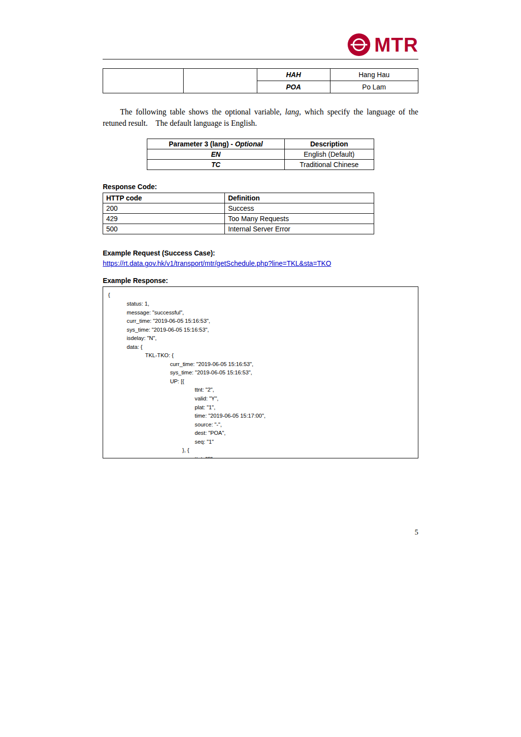MTR
| | | HAH | Hang Hau |
| | | POA | Po Lam |
The following table shows the optional variable, lang, which specify the language of the retuned result. The default language is English.
| Parameter 3 (lang) - Optional | Description |
| --- | --- |
| EN | English (Default) |
| TC | Traditional Chinese |
Response Code:
| HTTP code | Definition |
| --- | --- |
| 200 | Success |
| 429 | Too Many Requests |
| 500 | Internal Server Error |
Example Request (Success Case):
https://rt.data.gov.hk/v1/transport/mtr/getSchedule.php?line=TKL&sta=TKO
Example Response:
{ status: 1, message: "successful", curr_time: "2019-06-05 15:16:53", sys_time: "2019-06-05 15:16:53", isdelay: "N", data: { TKL-TKO: { curr_time: "2019-06-05 15:16:53", sys_time: "2019-06-05 15:16:53", UP: [{ ttnt: "2", valid: "Y", plat: "1", time: "2019-06-05 15:17:00", source: "-", dest: "POA", seq: "1" }, { ttnt: "6", valid: "Y", plat: "1", time: "2019-06-05 15:21:00", source: "-", dest: "POA", seq: "2" }, { ttnt: "8",
5